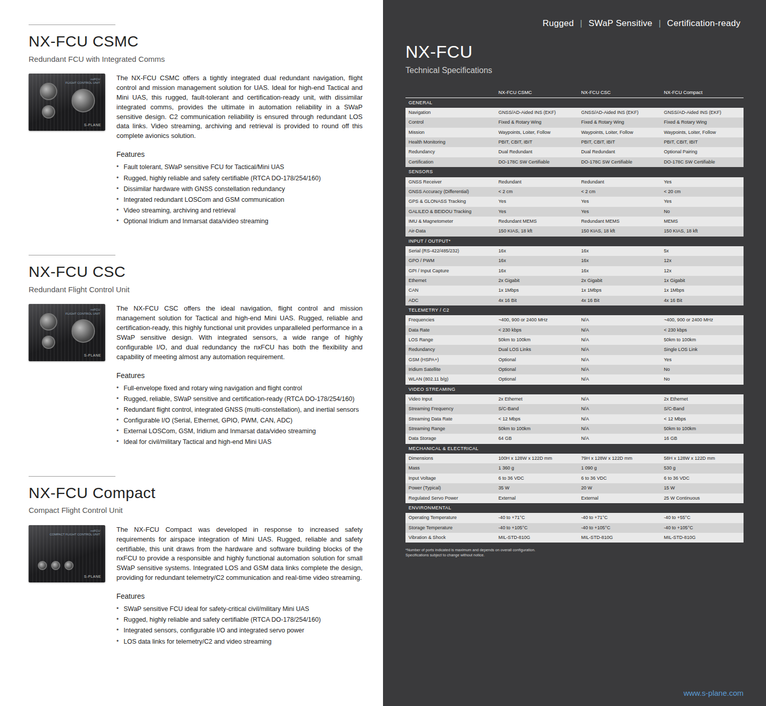NX-FCU CSMC
Redundant FCU with Integrated Comms
nxFCU
FLIGHT CONTROL UNIT S-PLANE
The NX-FCU CSMC offers a tightly integrated dual redundant navigation, flight control and mission management solution for UAS. Ideal for high-end Tactical and Mini UAS, this rugged, fault-tolerant and certification-ready unit, with dissimilar integrated comms, provides the ultimate in automation reliability in a SWaP sensitive design. C2 communication reliability is ensured through redundant LOS data links. Video streaming, archiving and retrieval is provided to round off this complete avionics solution.
Features
Fault tolerant, SWaP sensitive FCU for Tactical/Mini UAS
Rugged, highly reliable and safety certifiable (RTCA DO-178/254/160)
Dissimilar hardware with GNSS constellation redundancy
Integrated redundant LOSCom and GSM communication
Video streaming, archiving and retrieval
Optional Iridium and Inmarsat data/video streaming
NX-FCU CSC
Redundant Flight Control Unit
nxFCU
FLIGHT CONTROL UNIT S-PLANE
The NX-FCU CSC offers the ideal navigation, flight control and mission management solution for Tactical and high-end Mini UAS. Rugged, reliable and certification-ready, this highly functional unit provides unparalleled performance in a SWaP sensitive design. With integrated sensors, a wide range of highly configurable I/O, and dual redundancy the nxFCU has both the flexibility and capability of meeting almost any automation requirement.
Features
Full-envelope fixed and rotary wing navigation and flight control
Rugged, reliable, SWaP sensitive and certification-ready (RTCA DO-178/254/160)
Redundant flight control, integrated GNSS (multi-constellation), and inertial sensors
Configurable I/O (Serial, Ethernet, GPIO, PWM, CAN, ADC)
External LOSCom, GSM, Iridium and Inmarsat data/video streaming
Ideal for civil/military Tactical and high-end Mini UAS
NX-FCU Compact
Compact Flight Control Unit
nxFCU
COMPACT FLIGHT CONTROL UNIT S-PLANE
The NX-FCU Compact was developed in response to increased safety requirements for airspace integration of Mini UAS. Rugged, reliable and safety certifiable, this unit draws from the hardware and software building blocks of the nxFCU to provide a responsible and highly functional automation solution for small SWaP sensitive systems. Integrated LOS and GSM data links complete the design, providing for redundant telemetry/C2 communication and real-time video streaming.
Features
SWaP sensitive FCU ideal for safety-critical civil/military Mini UAS
Rugged, highly reliable and safety certifiable (RTCA DO-178/254/160)
Integrated sensors, configurable I/O and integrated servo power
LOS data links for telemetry/C2 and video streaming
Rugged|SWaP Sensitive|Certification-ready
NX-FCU
Technical Specifications
| | NX-FCU CSMC | NX-FCU CSC | NX-FCU Compact |
| --- | --- | --- | --- |
| GENERAL |
| Navigation | GNSS/AD-Aided INS (EKF) | GNSS/AD-Aided INS (EKF) | GNSS/AD-Aided INS (EKF) |
| Control | Fixed & Rotary Wing | Fixed & Rotary Wing | Fixed & Rotary Wing |
| Mission | Waypoints, Loiter, Follow | Waypoints, Loiter, Follow | Waypoints, Loiter, Follow |
| Health Monitoring | PBIT, CBIT, IBIT | PBIT, CBIT, IBIT | PBIT, CBIT, IBIT |
| Redundancy | Dual Redundant | Dual Redundant | Optional Pairing |
| Certification | DO-178C SW Certifiable | DO-178C SW Certifiable | DO-178C SW Certifiable |
| SENSORS |
| GNSS Receiver | Redundant | Redundant | Yes |
| GNSS Accuracy (Differential) | < 2 cm | < 2 cm | < 20 cm |
| GPS & GLONASS Tracking | Yes | Yes | Yes |
| GALILEO & BEIDOU Tracking | Yes | Yes | No |
| IMU & Magnetometer | Redundant MEMS | Redundant MEMS | MEMS |
| Air-Data | 150 KIAS, 18 kft | 150 KIAS, 18 kft | 150 KIAS, 18 kft |
| INPUT / OUTPUT* |
| Serial (RS-422/485/232) | 16x | 16x | 5x |
| GPO / PWM | 16x | 16x | 12x |
| GPI / Input Capture | 16x | 16x | 12x |
| Ethernet | 2x Gigabit | 2x Gigabit | 1x Gigabit |
| CAN | 1x 1Mbps | 1x 1Mbps | 1x 1Mbps |
| ADC | 4x 16 Bit | 4x 16 Bit | 4x 16 Bit |
| TELEMETRY / C2 |
| Frequencies | ~400, 900 or 2400 MHz | N/A | ~400, 900 or 2400 MHz |
| Data Rate | < 230 kbps | N/A | < 230 kbps |
| LOS Range | 50km to 100km | N/A | 50km to 100km |
| Redundancy | Dual LOS Links | N/A | Single LOS Link |
| GSM (HSPA+) | Optional | N/A | Yes |
| Iridium Satellite | Optional | N/A | No |
| WLAN (802.11 b/g) | Optional | N/A | No |
| VIDEO STREAMING |
| Video Input | 2x Ethernet | N/A | 2x Ethernet |
| Streaming Frequency | S/C-Band | N/A | S/C-Band |
| Streaming Data Rate | < 12 Mbps | N/A | < 12 Mbps |
| Streaming Range | 50km to 100km | N/A | 50km to 100km |
| Data Storage | 64 GB | N/A | 16 GB |
| MECHANICAL & ELECTRICAL |
| Dimensions | 100H x 128W x 122D mm | 79H x 128W x 122D mm | 58H x 128W x 122D mm |
| Mass | 1 360 g | 1 090 g | 530 g |
| Input Voltage | 6 to 36 VDC | 6 to 36 VDC | 6 to 36 VDC |
| Power (Typical) | 35 W | 20 W | 15 W |
| Regulated Servo Power | External | External | 25 W Continuous |
| ENVIRONMENTAL |
| Operating Temperature | -40 to +71°C | -40 to +71°C | -40 to +55°C |
| Storage Temperature | -40 to +105°C | -40 to +105°C | -40 to +105°C |
| Vibration & Shock | MIL-STD-810G | MIL-STD-810G | MIL-STD-810G |
*Number of ports indicated is maximum and depends on overall configuration.
Specifications subject to change without notice.
www.s-plane.com